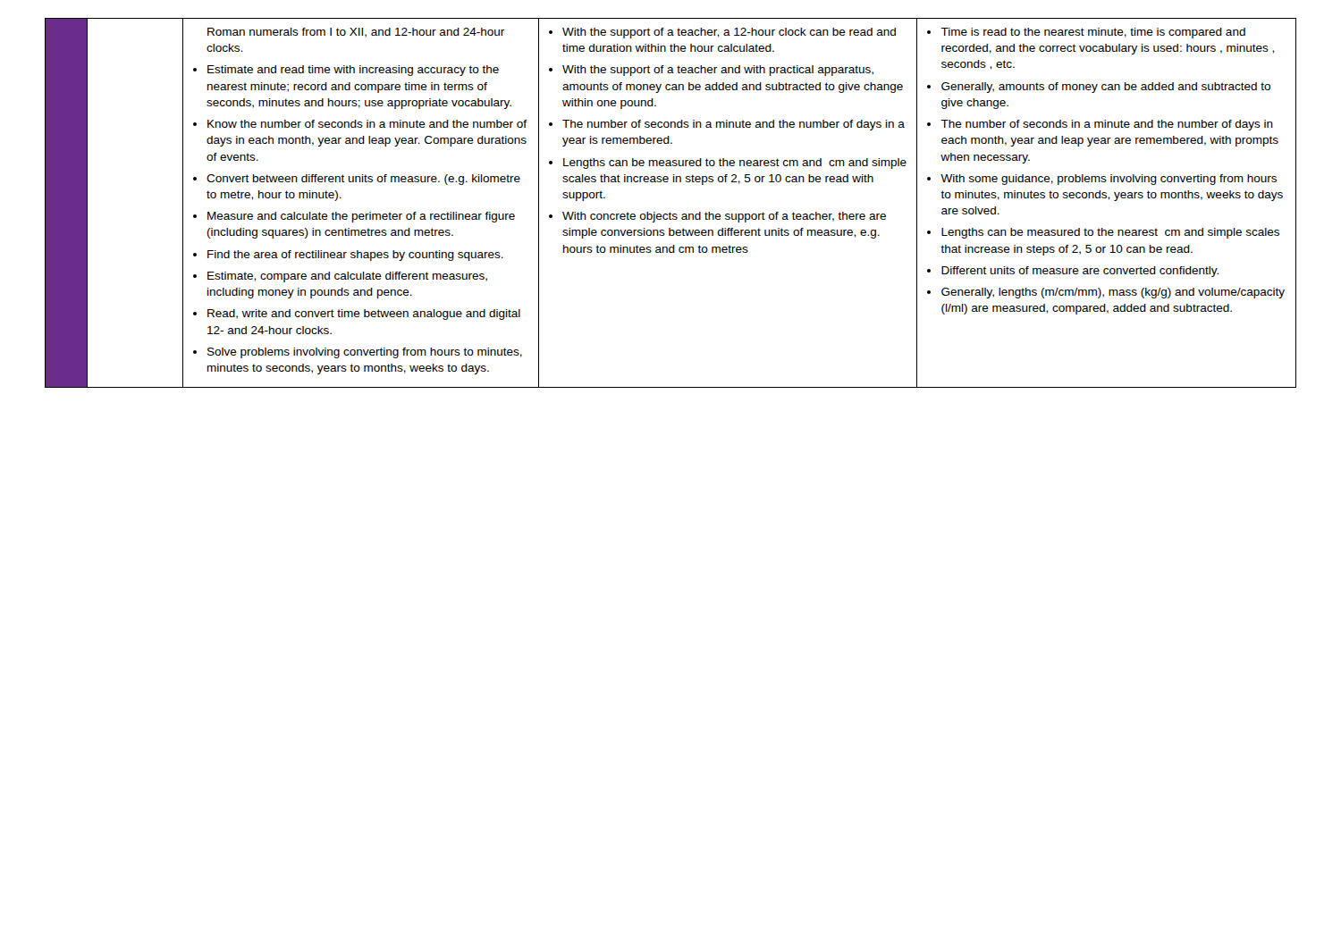| | | Roman numerals from I to XII, and 12-hour and 24-hour clocks. Estimate and read time with increasing accuracy to the nearest minute; record and compare time in terms of seconds, minutes and hours; use appropriate vocabulary. Know the number of seconds in a minute and the number of days in each month, year and leap year. Compare durations of events. Convert between different units of measure. (e.g. kilometre to metre, hour to minute). Measure and calculate the perimeter of a rectilinear figure (including squares) in centimetres and metres. Find the area of rectilinear shapes by counting squares. Estimate, compare and calculate different measures, including money in pounds and pence. Read, write and convert time between analogue and digital 12- and 24-hour clocks. Solve problems involving converting from hours to minutes, minutes to seconds, years to months, weeks to days. | With the support of a teacher, a 12-hour clock can be read and time duration within the hour calculated. With the support of a teacher and with practical apparatus, amounts of money can be added and subtracted to give change within one pound. The number of seconds in a minute and the number of days in a year is remembered. Lengths can be measured to the nearest cm and cm and simple scales that increase in steps of 2, 5 or 10 can be read with support. With concrete objects and the support of a teacher, there are simple conversions between different units of measure, e.g. hours to minutes and cm to metres | Time is read to the nearest minute, time is compared and recorded, and the correct vocabulary is used: hours , minutes , seconds , etc. Generally, amounts of money can be added and subtracted to give change. The number of seconds in a minute and the number of days in each month, year and leap year are remembered, with prompts when necessary. With some guidance, problems involving converting from hours to minutes, minutes to seconds, years to months, weeks to days are solved. Lengths can be measured to the nearest cm and simple scales that increase in steps of 2, 5 or 10 can be read. Different units of measure are converted confidently. Generally, lengths (m/cm/mm), mass (kg/g) and volume/capacity (l/ml) are measured, compared, added and subtracted. |